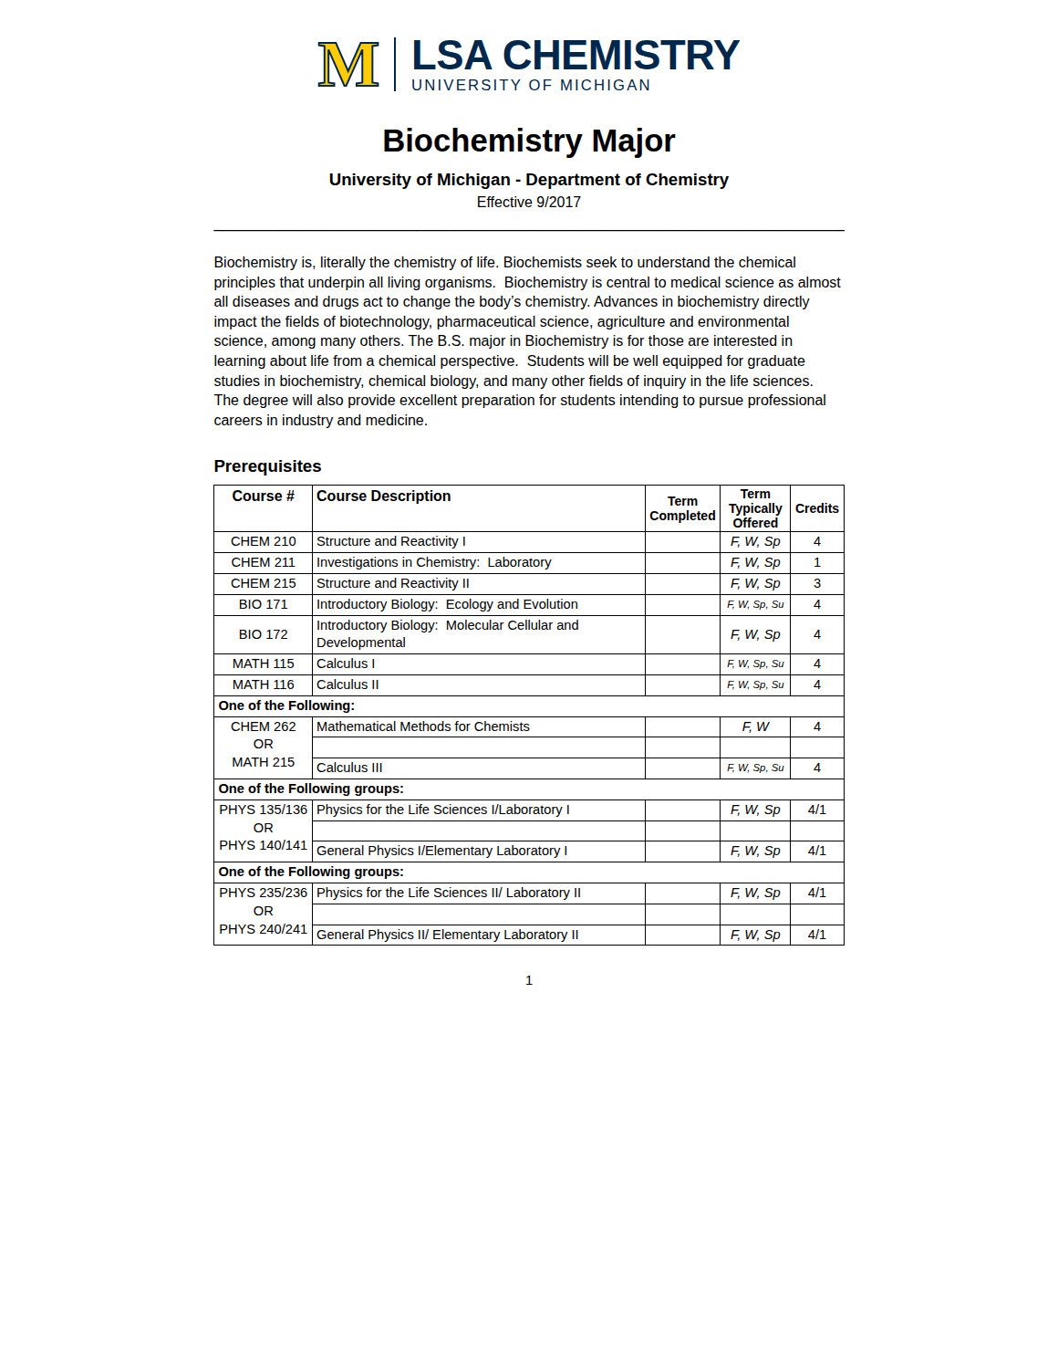M
LSA CHEMISTRY
UNIVERSITY OF MICHIGAN
Biochemistry Major
University of Michigan - Department of Chemistry
Effective 9/2017
_______________________________________________________________________________
Biochemistry is, literally the chemistry of life. Biochemists seek to understand the chemical principles that underpin all living organisms. Biochemistry is central to medical science as almost all diseases and drugs act to change the body’s chemistry. Advances in biochemistry directly impact the fields of biotechnology, pharmaceutical science, agriculture and environmental science, among many others. The B.S. major in Biochemistry is for those are interested in learning about life from a chemical perspective. Students will be well equipped for graduate studies in biochemistry, chemical biology, and many other fields of inquiry in the life sciences. The degree will also provide excellent preparation for students intending to pursue professional careers in industry and medicine.
Prerequisites
| Course # | Course Description | Term Completed | Term Typically Offered | Credits |
| --- | --- | --- | --- | --- |
| CHEM 210 | Structure and Reactivity I | | F, W, Sp | 4 |
| CHEM 211 | Investigations in Chemistry: Laboratory | | F, W, Sp | 1 |
| CHEM 215 | Structure and Reactivity II | | F, W, Sp | 3 |
| BIO 171 | Introductory Biology: Ecology and Evolution | | F, W, Sp, Su | 4 |
| BIO 172 | Introductory Biology: Molecular Cellular and Developmental | | F, W, Sp | 4 |
| MATH 115 | Calculus I | | F, W, Sp, Su | 4 |
| MATH 116 | Calculus II | | F, W, Sp, Su | 4 |
| One of the Following: |
| CHEM 262 OR MATH 215 | Mathematical Methods for Chemists | | F, W | 4 |
| Calculus III | | F, W, Sp, Su | 4 |
| One of the Following groups: |
| PHYS 135/136 OR PHYS 140/141 | Physics for the Life Sciences I/Laboratory I | | F, W, Sp | 4/1 |
| General Physics I/Elementary Laboratory I | | F, W, Sp | 4/1 |
| One of the Following groups: |
| PHYS 235/236 OR PHYS 240/241 | Physics for the Life Sciences II/ Laboratory II | | F, W, Sp | 4/1 |
| General Physics II/ Elementary Laboratory II | | F, W, Sp | 4/1 |
1